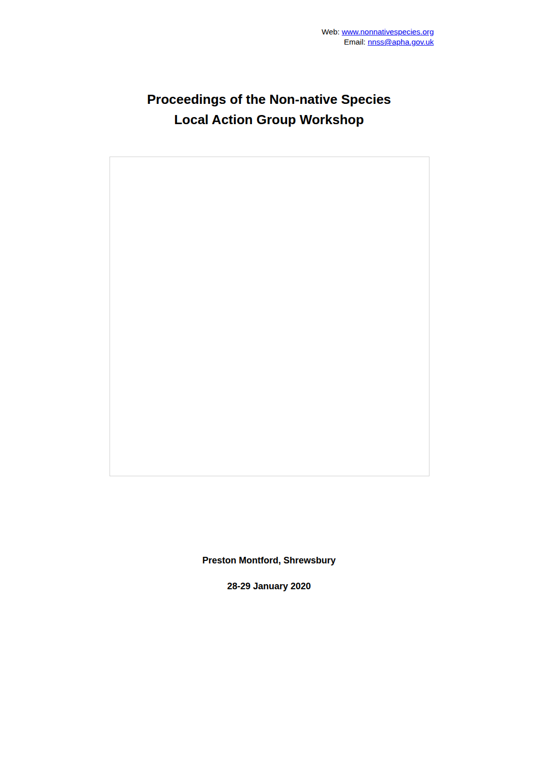Web: www.nonnativespecies.org
Email: nnss@apha.gov.uk
Proceedings of the Non-native Species
Local Action Group Workshop
Preston Montford, Shrewsbury
28-29 January 2020